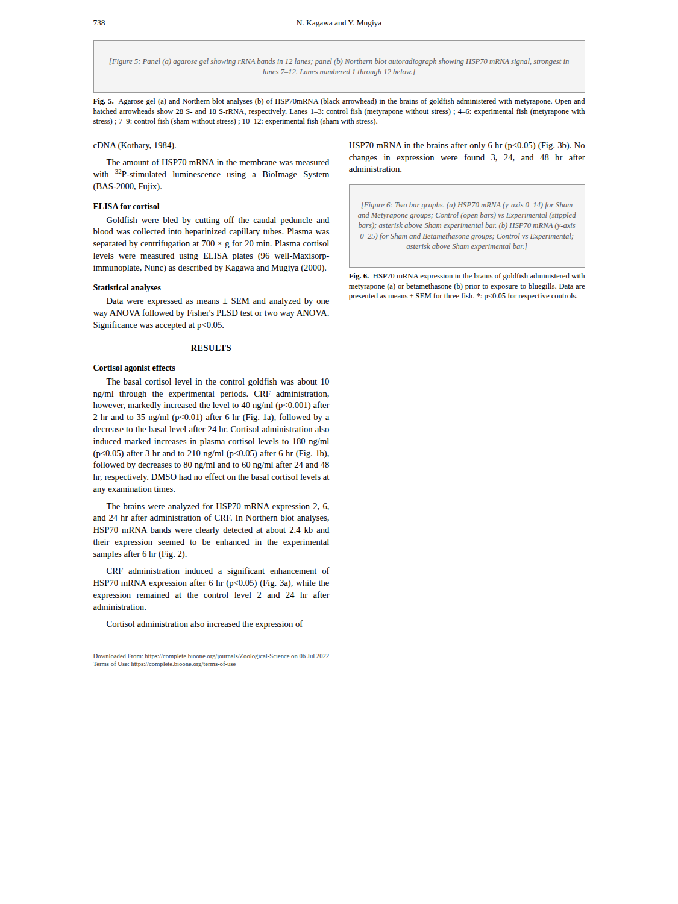738 N. Kagawa and Y. Mugiya 738
[Figure 5: Panel (a) agarose gel showing rRNA bands in 12 lanes; panel (b) Northern blot autoradiograph showing HSP70 mRNA signal, strongest in lanes 7–12. Lanes numbered 1 through 12 below.]
Fig. 5. Agarose gel (a) and Northern blot analyses (b) of HSP70mRNA (black arrowhead) in the brains of goldfish administered with metyrapone. Open and hatched arrowheads show 28 S- and 18 S-rRNA, respectively. Lanes 1–3: control fish (metyrapone without stress) ; 4–6: experimental fish (metyrapone with stress) ; 7–9: control fish (sham without stress) ; 10–12: experimental fish (sham with stress).
cDNA (Kothary, 1984).
The amount of HSP70 mRNA in the membrane was measured with 32P-stimulated luminescence using a BioImage System (BAS-2000, Fujix).
ELISA for cortisol
Goldfish were bled by cutting off the caudal peduncle and blood was collected into heparinized capillary tubes. Plasma was separated by centrifugation at 700 × g for 20 min. Plasma cortisol levels were measured using ELISA plates (96 well-Maxisorp-immunoplate, Nunc) as described by Kagawa and Mugiya (2000).
Statistical analyses
Data were expressed as means ± SEM and analyzed by one way ANOVA followed by Fisher's PLSD test or two way ANOVA. Significance was accepted at p<0.05.
RESULTS
Cortisol agonist effects
The basal cortisol level in the control goldfish was about 10 ng/ml through the experimental periods. CRF administration, however, markedly increased the level to 40 ng/ml (p<0.001) after 2 hr and to 35 ng/ml (p<0.01) after 6 hr (Fig. 1a), followed by a decrease to the basal level after 24 hr. Cortisol administration also induced marked increases in plasma cortisol levels to 180 ng/ml (p<0.05) after 3 hr and to 210 ng/ml (p<0.05) after 6 hr (Fig. 1b), followed by decreases to 80 ng/ml and to 60 ng/ml after 24 and 48 hr, respectively. DMSO had no effect on the basal cortisol levels at any examination times.
The brains were analyzed for HSP70 mRNA expression 2, 6, and 24 hr after administration of CRF. In Northern blot analyses, HSP70 mRNA bands were clearly detected at about 2.4 kb and their expression seemed to be enhanced in the experimental samples after 6 hr (Fig. 2).
CRF administration induced a significant enhancement of HSP70 mRNA expression after 6 hr (p<0.05) (Fig. 3a), while the expression remained at the control level 2 and 24 hr after administration.
Cortisol administration also increased the expression of
HSP70 mRNA in the brains after only 6 hr (p<0.05) (Fig. 3b). No changes in expression were found 3, 24, and 48 hr after administration.
[Figure 6: Two bar graphs. (a) HSP70 mRNA (y-axis 0–14) for Sham and Metyrapone groups; Control (open bars) vs Experimental (stippled bars); asterisk above Sham experimental bar. (b) HSP70 mRNA (y-axis 0–25) for Sham and Betamethasone groups; Control vs Experimental; asterisk above Sham experimental bar.]
Fig. 6. HSP70 mRNA expression in the brains of goldfish administered with metyrapone (a) or betamethasone (b) prior to exposure to bluegills. Data are presented as means ± SEM for three fish. *: p<0.05 for respective controls.
Downloaded From: https://complete.bioone.org/journals/Zoological-Science on 06 Jul 2022
Terms of Use: https://complete.bioone.org/terms-of-use